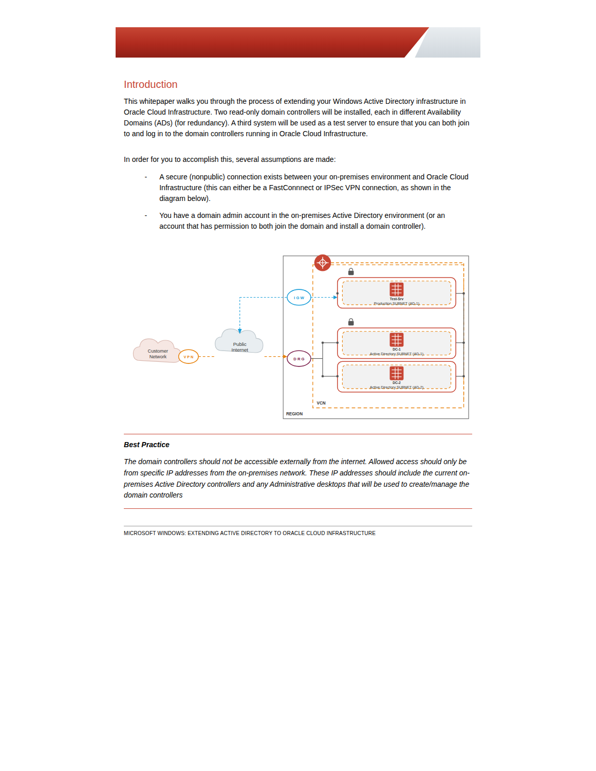Introduction
This whitepaper walks you through the process of extending your Windows Active Directory infrastructure in Oracle Cloud Infrastructure. Two read-only domain controllers will be installed, each in different Availability Domains (ADs) (for redundancy). A third system will be used as a test server to ensure that you can both join to and log in to the domain controllers running in Oracle Cloud Infrastructure.
In order for you to accomplish this, several assumptions are made:
A secure (nonpublic) connection exists between your on-premises environment and Oracle Cloud Infrastructure (this can either be a FastConnnect or IPSec VPN connection, as shown in the diagram below).
You have a domain admin account in the on-premises Active Directory environment (or an account that has permission to both join the domain and install a domain controller).
REGION VCN Test-Srv Production SUBNET (AD-1) DC-1 Active Directory SUBNET (AD-1) DC-2 Active Directory SUBNET (AD-2) I G W D R G Public Internet Customer Network V P N
Best Practice
The domain controllers should not be accessible externally from the internet. Allowed access should only be from specific IP addresses from the on-premises network. These IP addresses should include the current on-premises Active Directory controllers and any Administrative desktops that will be used to create/manage the domain controllers
MICROSOFT WINDOWS: EXTENDING ACTIVE DIRECTORY TO ORACLE CLOUD INFRASTRUCTURE